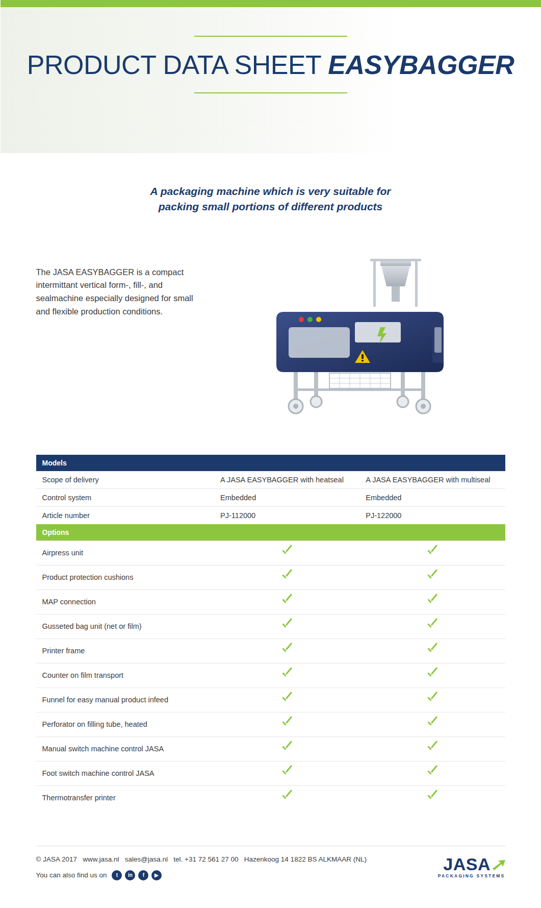PRODUCT DATA SHEET EASYBAGGER
A packaging machine which is very suitable for
packing small portions of different products
The JASA EASYBAGGER is a compact intermittant vertical form-, fill-, and sealmachine especially designed for small and flexible production conditions.
| Models |
| --- |
| Scope of delivery | A JASA EASYBAGGER with heatseal | A JASA EASYBAGGER with multiseal |
| Control system | Embedded | Embedded |
| Article number | PJ-112000 | PJ-122000 |
| Options |
| Airpress unit | | |
| Product protection cushions | | |
| MAP connection | | |
| Gusseted bag unit (net or film) | | |
| Printer frame | | |
| Counter on film transport | | |
| Funnel for easy manual product infeed | | |
| Perforator on filling tube, heated | | |
| Manual switch machine control JASA | | |
| Foot switch machine control JASA | | |
| Thermotransfer printer | | |
© JASA 2017 www.jasa.nl sales@jasa.nl tel. +31 72 561 27 00 Hazenkoog 14 1822 BS ALKMAAR (NL)
You can also find us on tin f▶
JASA➚
PACKAGING SYSTEMS